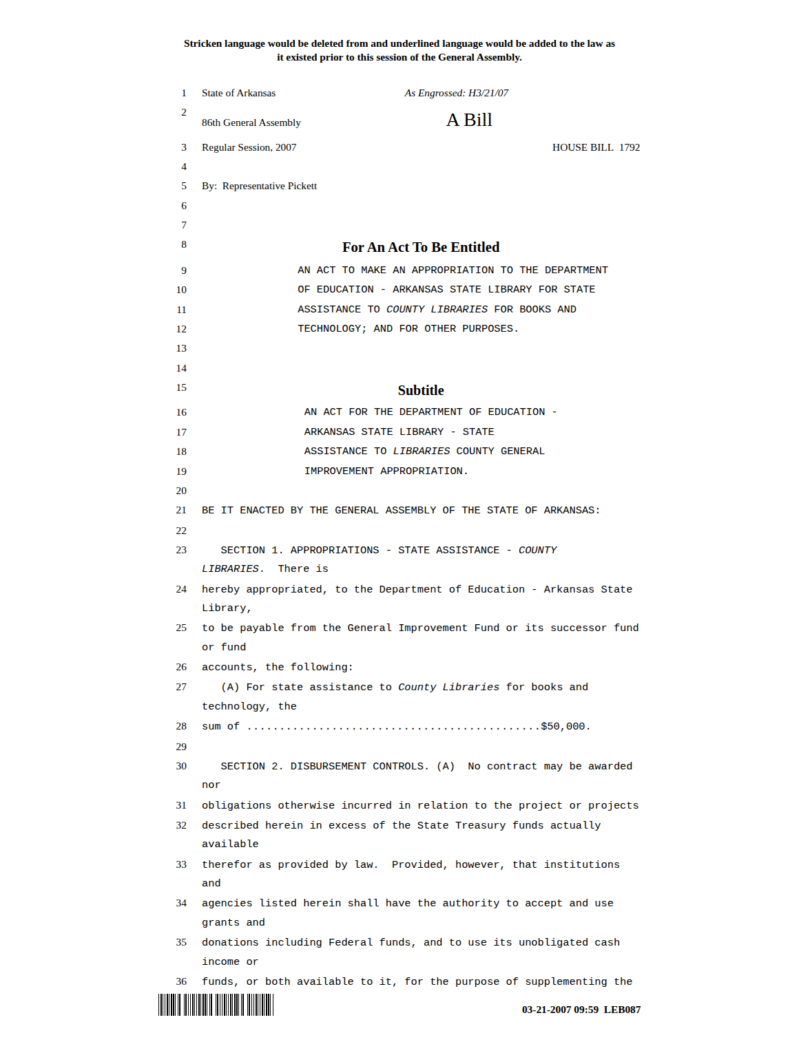Stricken language would be deleted from and underlined language would be added to the law as it existed prior to this session of the General Assembly.
| 1 | State of Arkansas As Engrossed: H3/21/07 |
| 2 | 86th General Assembly A Bill |
| 3 | Regular Session, 2007 HOUSE BILL 1792 |
| 4 | |
| 5 | By: Representative Pickett |
| 6 | |
| 7 | |
| 8 | For An Act To Be Entitled |
| 9 | AN ACT TO MAKE AN APPROPRIATION TO THE DEPARTMENT |
| 10 | OF EDUCATION - ARKANSAS STATE LIBRARY FOR STATE |
| 11 | ASSISTANCE TO COUNTY LIBRARIES FOR BOOKS AND |
| 12 | TECHNOLOGY; AND FOR OTHER PURPOSES. |
| 13 | |
| 14 | |
| 15 | Subtitle |
| 16 | AN ACT FOR THE DEPARTMENT OF EDUCATION - |
| 17 | ARKANSAS STATE LIBRARY - STATE |
| 18 | ASSISTANCE TO LIBRARIES COUNTY GENERAL |
| 19 | IMPROVEMENT APPROPRIATION. |
| 20 | |
| 21 | BE IT ENACTED BY THE GENERAL ASSEMBLY OF THE STATE OF ARKANSAS: |
| 22 | |
| 23 | SECTION 1. APPROPRIATIONS - STATE ASSISTANCE - COUNTY LIBRARIES . There is |
| 24 | hereby appropriated, to the Department of Education - Arkansas State Library, |
| 25 | to be payable from the General Improvement Fund or its successor fund or fund |
| 26 | accounts, the following: |
| 27 | (A) For state assistance to County Libraries for books and technology, the |
| 28 | sum of ............................................. $50,000. |
| 29 | |
| 30 | SECTION 2. DISBURSEMENT CONTROLS. (A) No contract may be awarded nor |
| 31 | obligations otherwise incurred in relation to the project or projects |
| 32 | described herein in excess of the State Treasury funds actually available |
| 33 | therefor as provided by law. Provided, however, that institutions and |
| 34 | agencies listed herein shall have the authority to accept and use grants and |
| 35 | donations including Federal funds, and to use its unobligated cash income or |
| 36 | funds, or both available to it, for the purpose of supplementing the State |
03-21-2007 09:59 LEB087